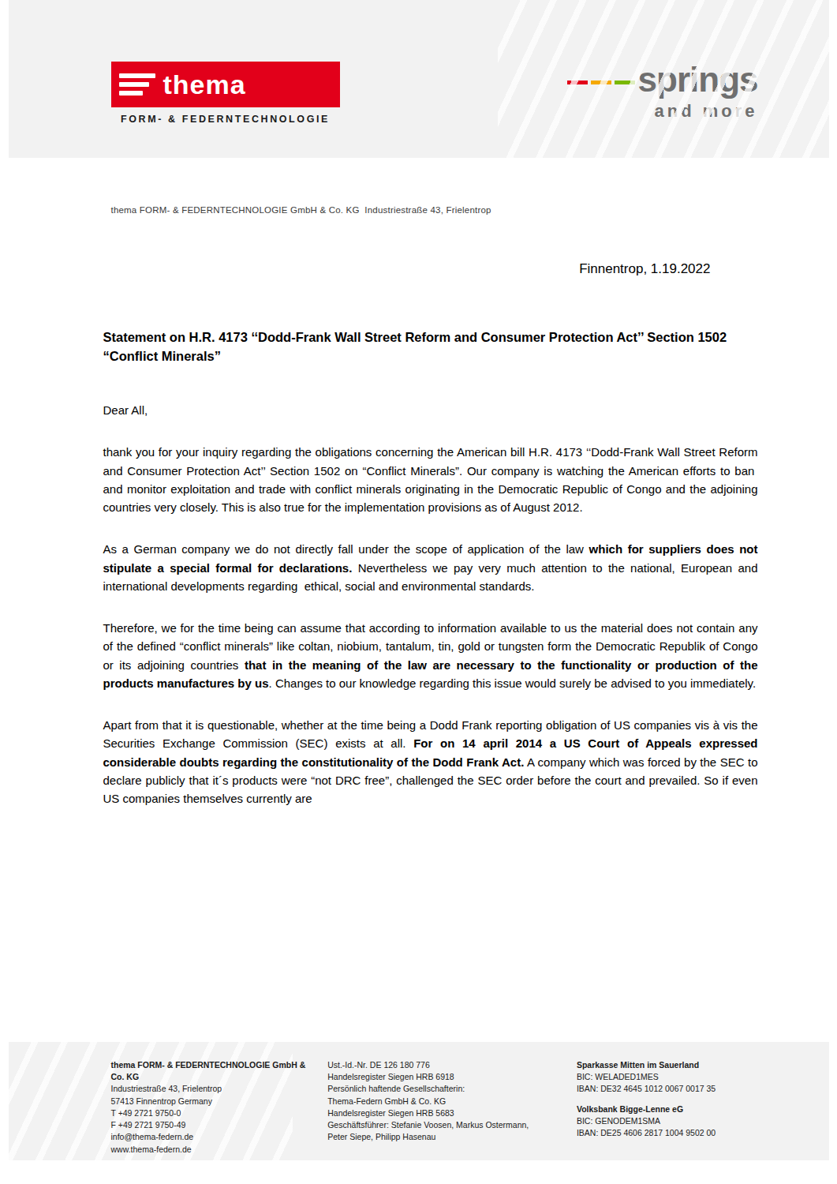thema
FORM- & FEDERNTECHNOLOGIE
springs
and more
thema FORM- & FEDERNTECHNOLOGIE GmbH & Co. KG Industriestraße 43, Frielentrop
Finnentrop, 1.19.2022
Statement on H.R. 4173 ‘‘Dodd-Frank Wall Street Reform and Consumer Protection Act’’ Section 1502 “Conflict Minerals”
Dear All,
thank you for your inquiry regarding the obligations concerning the American bill H.R. 4173 ‘‘Dodd-Frank Wall Street Reform and Consumer Protection Act’’ Section 1502 on “Conflict Minerals”. Our company is watching the American efforts to ban and monitor exploitation and trade with conflict minerals originating in the Democratic Republic of Congo and the adjoining countries very closely. This is also true for the implementation provisions as of August 2012.
As a German company we do not directly fall under the scope of application of the law which for suppliers does not stipulate a special formal for declarations. Nevertheless we pay very much attention to the national, European and international developments regarding ethical, social and environmental standards.
Therefore, we for the time being can assume that according to information available to us the material does not contain any of the defined “conflict minerals” like coltan, niobium, tantalum, tin, gold or tungsten form the Democratic Republik of Congo or its adjoining countries that in the meaning of the law are necessary to the functionality or production of the products manufactures by us. Changes to our knowledge regarding this issue would surely be advised to you immediately.
Apart from that it is questionable, whether at the time being a Dodd Frank reporting obligation of US companies vis à vis the Securities Exchange Commission (SEC) exists at all. For on 14 april 2014 a US Court of Appeals expressed considerable doubts regarding the constitutionality of the Dodd Frank Act. A company which was forced by the SEC to declare publicly that it´s products were “not DRC free”, challenged the SEC order before the court and prevailed. So if even US companies themselves currently are
thema FORM- & FEDERNTECHNOLOGIE GmbH & Co. KG
Industriestraße 43, Frielentrop
57413 Finnentrop Germany
T +49 2721 9750-0
F +49 2721 9750-49
info@thema-federn.de
www.thema-federn.de
Ust.-Id.-Nr. DE 126 180 776
Handelsregister Siegen HRB 6918
Persönlich haftende Gesellschafterin:
Thema-Federn GmbH & Co. KG
Handelsregister Siegen HRB 5683
Geschäftsführer: Stefanie Voosen, Markus Ostermann,
Peter Siepe, Philipp Hasenau
Sparkasse Mitten im Sauerland
BIC: WELADED1MES
IBAN: DE32 4645 1012 0067 0017 35
Volksbank Bigge-Lenne eG
BIC: GENODEM1SMA
IBAN: DE25 4606 2817 1004 9502 00